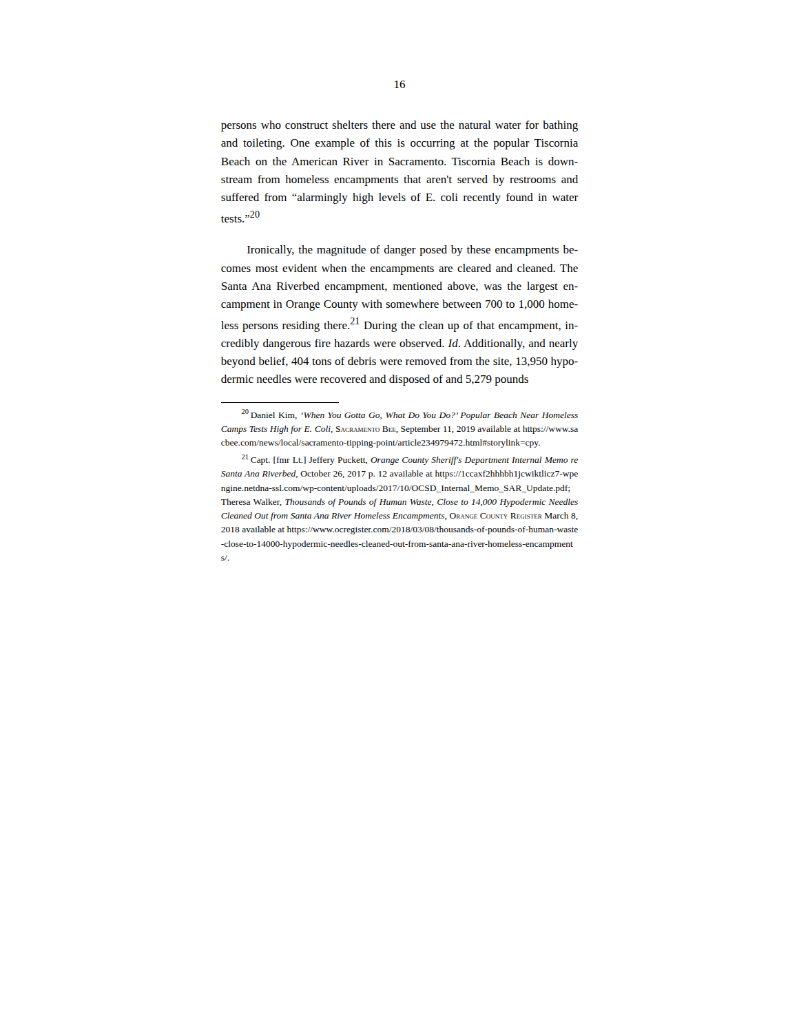16
persons who construct shelters there and use the natural water for bathing and toileting. One example of this is occurring at the popular Tiscornia Beach on the American River in Sacramento. Tiscornia Beach is downstream from homeless encampments that aren't served by restrooms and suffered from “alarmingly high levels of E. coli recently found in water tests.”20
Ironically, the magnitude of danger posed by these encampments becomes most evident when the encampments are cleared and cleaned. The Santa Ana Riverbed encampment, mentioned above, was the largest encampment in Orange County with somewhere between 700 to 1,000 homeless persons residing there.21 During the clean up of that encampment, incredibly dangerous fire hazards were observed. Id. Additionally, and nearly beyond belief, 404 tons of debris were removed from the site, 13,950 hypodermic needles were recovered and disposed of and 5,279 pounds
20Daniel Kim, ‘When You Gotta Go, What Do You Do?’ Popular Beach Near Homeless Camps Tests High for E. Coli, Sacramento Bee, September 11, 2019 available at https://www.sacbee.com/news/local/sacramento-tipping-point/article234979472.html#storylink=cpy.
21Capt. [fmr Lt.] Jeffery Puckett, Orange County Sheriff's Department Internal Memo re Santa Ana Riverbed, October 26, 2017 p. 12 available at https://1ccaxf2hhhbh1jcwiktlicz7-wpengine.netdna-ssl.com/wp-content/uploads/2017/10/OCSD_Internal_Memo_SAR_Update.pdf; Theresa Walker, Thousands of Pounds of Human Waste, Close to 14,000 Hypodermic Needles Cleaned Out from Santa Ana River Homeless Encampments, Orange County Register March 8, 2018 available at https://www.ocregister.com/2018/03/08/thousands-of-pounds-of-human-waste-close-to-14000-hypodermic-needles-cleaned-out-from-santa-ana-river-homeless-encampments/.